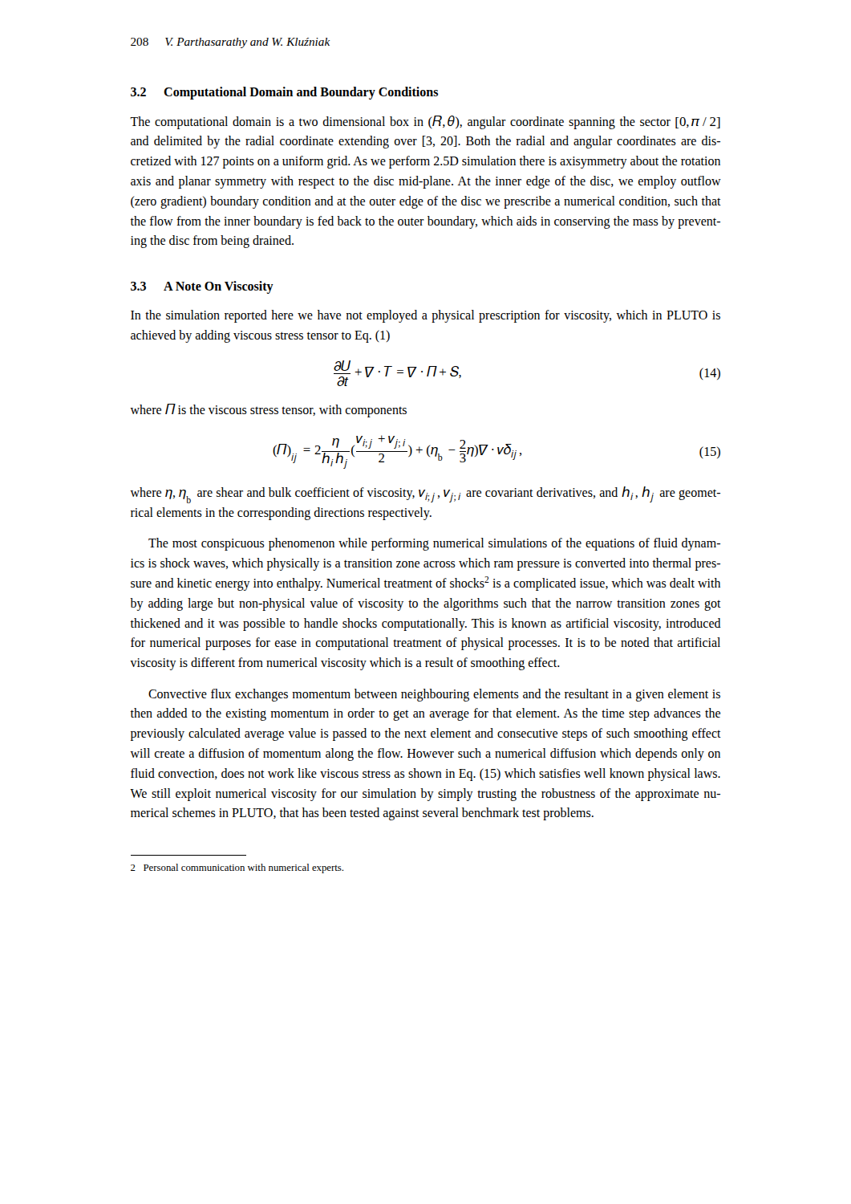208 V. Parthasarathy and W. Kluźniak
3.2 Computational Domain and Boundary Conditions
The computational domain is a two dimensional box in (R,θ), angular coordinate spanning the sector [0,π/2] and delimited by the radial coordinate extending over [3, 20]. Both the radial and angular coordinates are discretized with 127 points on a uniform grid. As we perform 2.5D simulation there is axisymmetry about the rotation axis and planar symmetry with respect to the disc mid-plane. At the inner edge of the disc, we employ outflow (zero gradient) boundary condition and at the outer edge of the disc we prescribe a numerical condition, such that the flow from the inner boundary is fed back to the outer boundary, which aids in conserving the mass by preventing the disc from being drained.
3.3 A Note On Viscosity
In the simulation reported here we have not employed a physical prescription for viscosity, which in PLUTO is achieved by adding viscous stress tensor to Eq. (1)
∂U ∂t + ∇ · T = ∇ · Π + S ,
(14)
where Π is the viscous stress tensor, with components
(Π) ij = 2 η hihj ( vi;j + vj;i 2 ) + ( ηb − 23 η ) ∇ · v δij ,
(15)
where η, ηb are shear and bulk coefficient of viscosity, vi;j, vj;i are covariant derivatives, and hi, hj are geometrical elements in the corresponding directions respectively.
The most conspicuous phenomenon while performing numerical simulations of the equations of fluid dynamics is shock waves, which physically is a transition zone across which ram pressure is converted into thermal pressure and kinetic energy into enthalpy. Numerical treatment of shocks2 is a complicated issue, which was dealt with by adding large but non-physical value of viscosity to the algorithms such that the narrow transition zones got thickened and it was possible to handle shocks computationally. This is known as artificial viscosity, introduced for numerical purposes for ease in computational treatment of physical processes. It is to be noted that artificial viscosity is different from numerical viscosity which is a result of smoothing effect.
Convective flux exchanges momentum between neighbouring elements and the resultant in a given element is then added to the existing momentum in order to get an average for that element. As the time step advances the previously calculated average value is passed to the next element and consecutive steps of such smoothing effect will create a diffusion of momentum along the flow. However such a numerical diffusion which depends only on fluid convection, does not work like viscous stress as shown in Eq. (15) which satisfies well known physical laws. We still exploit numerical viscosity for our simulation by simply trusting the robustness of the approximate numerical schemes in PLUTO, that has been tested against several benchmark test problems.
2 Personal communication with numerical experts.